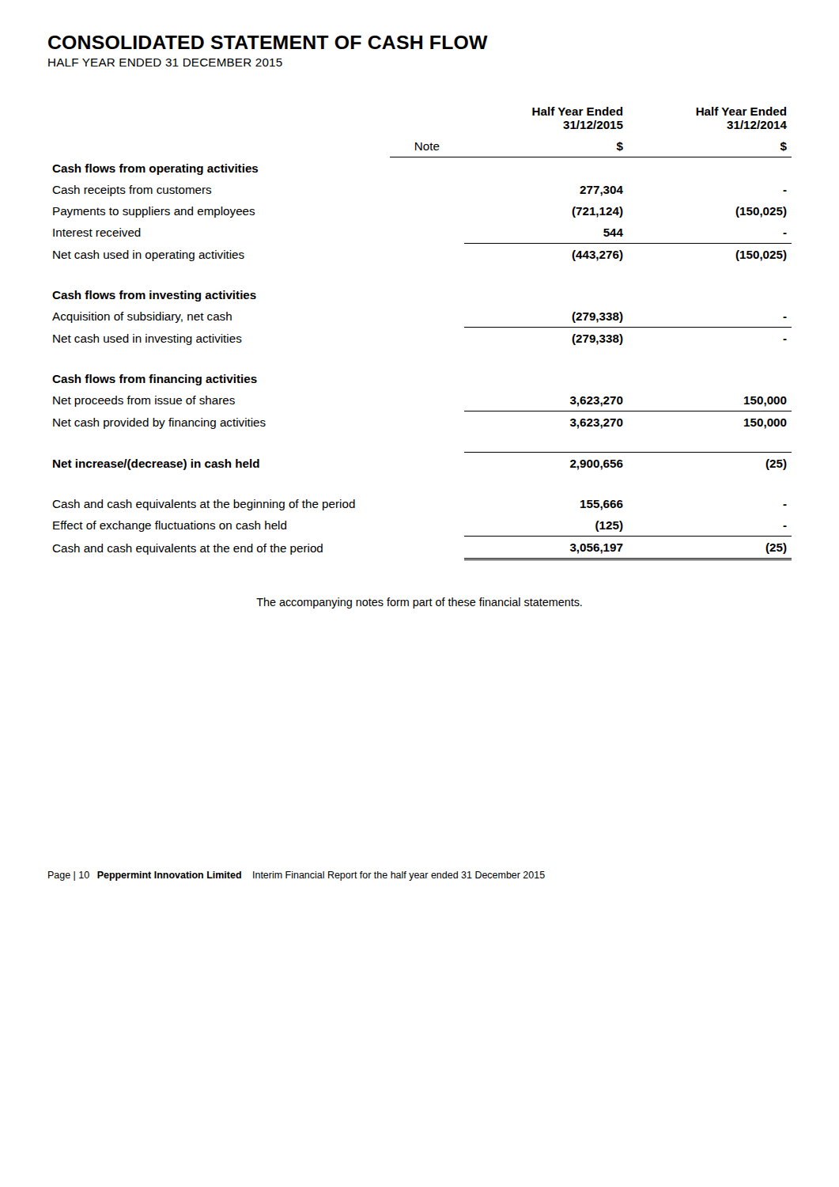CONSOLIDATED STATEMENT OF CASH FLOW
HALF YEAR ENDED 31 DECEMBER 2015
| | | Half Year Ended 31/12/2015 | Half Year Ended 31/12/2014 |
| --- | --- | --- | --- |
| | Note | $ | $ |
| Cash flows from operating activities | | | |
| Cash receipts from customers | | 277,304 | - |
| Payments to suppliers and employees | | (721,124) | (150,025) |
| Interest received | | 544 | - |
| Net cash used in operating activities | | (443,276) | (150,025) |
| Cash flows from investing activities | | | |
| Acquisition of subsidiary, net cash | | (279,338) | - |
| Net cash used in investing activities | | (279,338) | - |
| Cash flows from financing activities | | | |
| Net proceeds from issue of shares | | 3,623,270 | 150,000 |
| Net cash provided by financing activities | | 3,623,270 | 150,000 |
| Net increase/(decrease) in cash held | | 2,900,656 | (25) |
| Cash and cash equivalents at the beginning of the period | | 155,666 | - |
| Effect of exchange fluctuations on cash held | | (125) | - |
| Cash and cash equivalents at the end of the period | | 3,056,197 | (25) |
The accompanying notes form part of these financial statements.
Page | 10 Peppermint Innovation Limited Interim Financial Report for the half year ended 31 December 2015